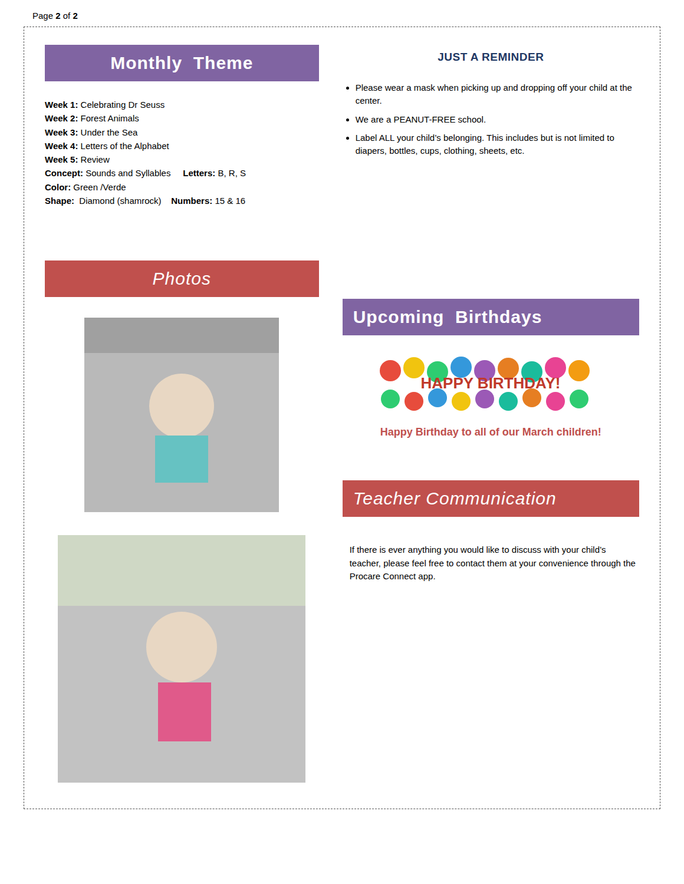Page 2 of 2
Monthly Theme
Week 1: Celebrating Dr Seuss
Week 2: Forest Animals
Week 3: Under the Sea
Week 4: Letters of the Alphabet
Week 5: Review
Concept: Sounds and Syllables Letters: B, R, S
Color: Green /Verde
Shape: Diamond (shamrock) Numbers: 15 & 16
Photos
JUST A REMINDER
Please wear a mask when picking up and dropping off your child at the center.
We are a PEANUT-FREE school.
Label ALL your child’s belonging. This includes but is not limited to diapers, bottles, cups, clothing, sheets, etc.
Upcoming Birthdays
Happy Birthday to all of our March children!
Teacher Communication
If there is ever anything you would like to discuss with your child’s teacher, please feel free to contact them at your convenience through the Procare Connect app.